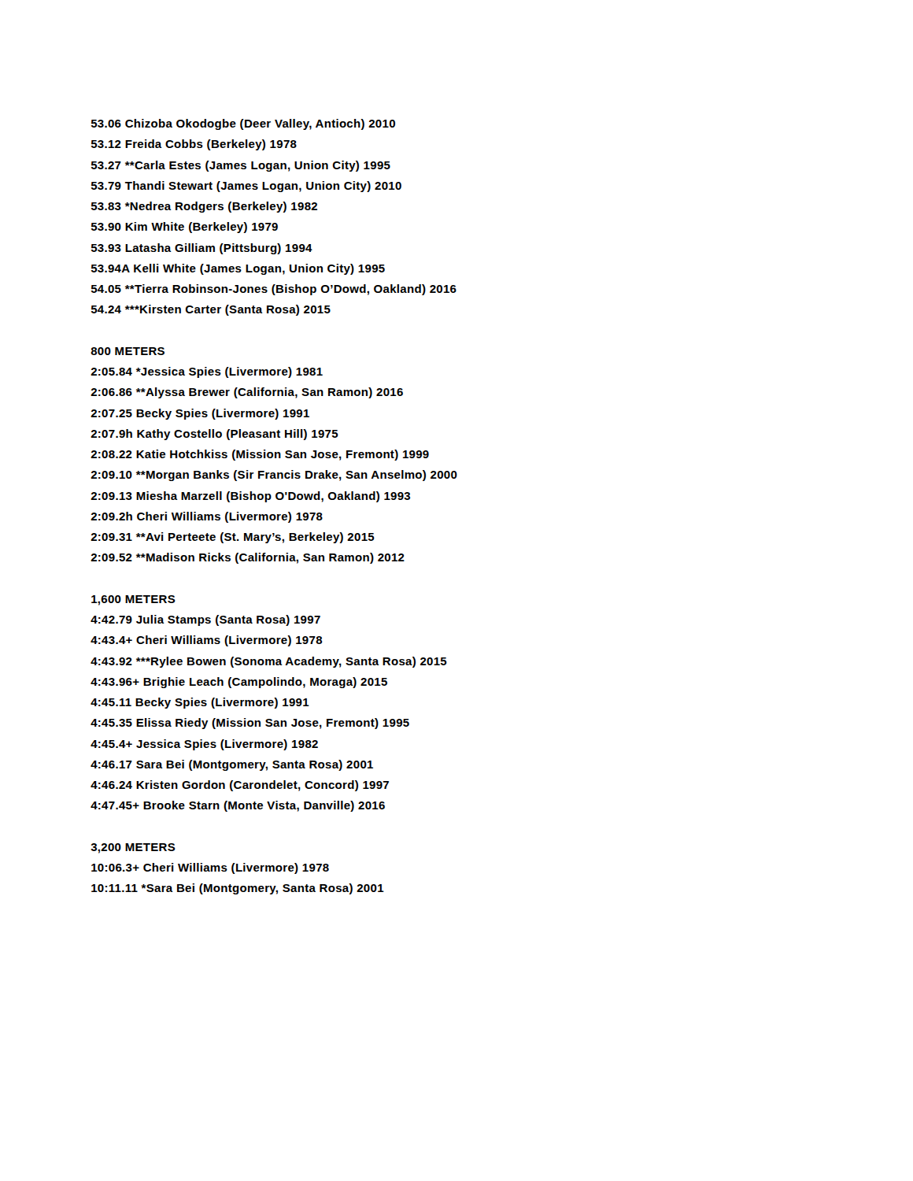53.06 Chizoba Okodogbe (Deer Valley, Antioch) 2010
53.12 Freida Cobbs (Berkeley) 1978
53.27 **Carla Estes (James Logan, Union City) 1995
53.79 Thandi Stewart (James Logan, Union City) 2010
53.83 *Nedrea Rodgers (Berkeley) 1982
53.90 Kim White (Berkeley) 1979
53.93 Latasha Gilliam (Pittsburg) 1994
53.94A Kelli White (James Logan, Union City) 1995
54.05 **Tierra Robinson-Jones (Bishop O’Dowd, Oakland) 2016
54.24 ***Kirsten Carter (Santa Rosa) 2015
800 METERS
2:05.84 *Jessica Spies (Livermore) 1981
2:06.86 **Alyssa Brewer (California, San Ramon) 2016
2:07.25 Becky Spies (Livermore) 1991
2:07.9h Kathy Costello (Pleasant Hill) 1975
2:08.22 Katie Hotchkiss (Mission San Jose, Fremont) 1999
2:09.10 **Morgan Banks (Sir Francis Drake, San Anselmo) 2000
2:09.13 Miesha Marzell (Bishop O'Dowd, Oakland) 1993
2:09.2h Cheri Williams (Livermore) 1978
2:09.31 **Avi Perteete (St. Mary’s, Berkeley) 2015
2:09.52 **Madison Ricks (California, San Ramon) 2012
1,600 METERS
4:42.79 Julia Stamps (Santa Rosa) 1997
4:43.4+ Cheri Williams (Livermore) 1978
4:43.92 ***Rylee Bowen (Sonoma Academy, Santa Rosa) 2015
4:43.96+ Brighie Leach (Campolindo, Moraga) 2015
4:45.11 Becky Spies (Livermore) 1991
4:45.35 Elissa Riedy (Mission San Jose, Fremont) 1995
4:45.4+ Jessica Spies (Livermore) 1982
4:46.17 Sara Bei (Montgomery, Santa Rosa) 2001
4:46.24 Kristen Gordon (Carondelet, Concord) 1997
4:47.45+ Brooke Starn (Monte Vista, Danville) 2016
3,200 METERS
10:06.3+ Cheri Williams (Livermore) 1978
10:11.11 *Sara Bei (Montgomery, Santa Rosa) 2001